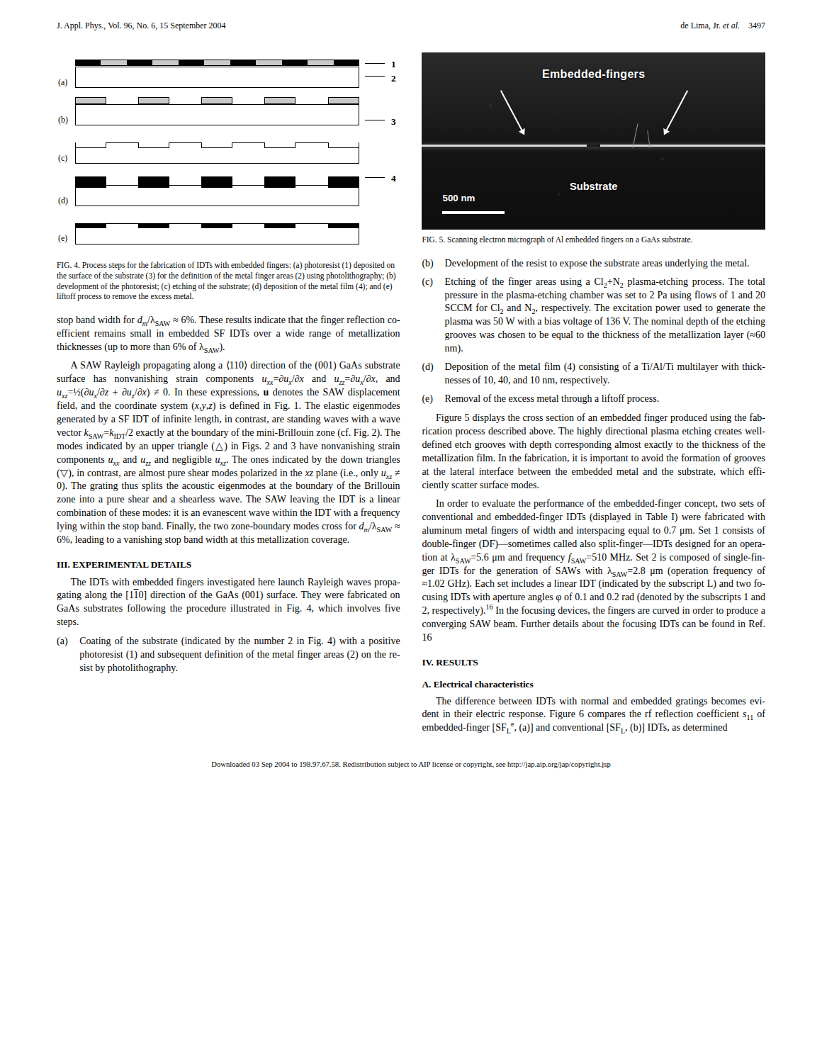J. Appl. Phys., Vol. 96, No. 6, 15 September 2004
de Lima, Jr. et al. 3497
(a)
1
2
(b)
3
(c)
(d)
4
(e)
FIG. 4. Process steps for the fabrication of IDTs with embedded fingers: (a) photoresist (1) deposited on the surface of the substrate (3) for the definition of the metal finger areas (2) using photolithography; (b) development of the photoresist; (c) etching of the substrate; (d) deposition of the metal film (4); and (e) liftoff process to remove the excess metal.
stop band width for dm/λSAW ≈ 6%. These results indicate that the finger reflection coefficient remains small in embedded SF IDTs over a wide range of metallization thicknesses (up to more than 6% of λSAW).
A SAW Rayleigh propagating along a ⟨110⟩ direction of the (001) GaAs substrate surface has nonvanishing strain components uxx=∂ux/∂x and uzz=∂ux/∂x, and uxz=½(∂ux/∂z + ∂uz/∂x) ≠ 0. In these expressions, u denotes the SAW displacement field, and the coordinate system (x,y,z) is defined in Fig. 1. The elastic eigenmodes generated by a SF IDT of infinite length, in contrast, are standing waves with a wave vector kSAW=kIDT/2 exactly at the boundary of the mini-Brillouin zone (cf. Fig. 2). The modes indicated by an upper triangle (△) in Figs. 2 and 3 have nonvanishing strain components uxx and uzz and negligible uxz. The ones indicated by the down triangles (▽), in contrast, are almost pure shear modes polarized in the xz plane (i.e., only uxz ≠ 0). The grating thus splits the acoustic eigenmodes at the boundary of the Brillouin zone into a pure shear and a shearless wave. The SAW leaving the IDT is a linear combination of these modes: it is an evanescent wave within the IDT with a frequency lying within the stop band. Finally, the two zone-boundary modes cross for dm/λSAW ≈ 6%, leading to a vanishing stop band width at this metallization coverage.
III. Experimental details
The IDTs with embedded fingers investigated here launch Rayleigh waves propagating along the [110] direction of the GaAs (001) surface. They were fabricated on GaAs substrates following the procedure illustrated in Fig. 4, which involves five steps.
(a) Coating of the substrate (indicated by the number 2 in Fig. 4) with a positive photoresist (1) and subsequent definition of the metal finger areas (2) on the resist by photolithography.
Embedded-fingers
Substrate
500 nm
FIG. 5. Scanning electron micrograph of Al embedded fingers on a GaAs substrate.
(b) Development of the resist to expose the substrate areas underlying the metal.
(c) Etching of the finger areas using a Cl2+N2 plasma-etching process. The total pressure in the plasma-etching chamber was set to 2 Pa using flows of 1 and 20 SCCM for Cl2 and N2, respectively. The excitation power used to generate the plasma was 50 W with a bias voltage of 136 V. The nominal depth of the etching grooves was chosen to be equal to the thickness of the metallization layer (≈60 nm).
(d) Deposition of the metal film (4) consisting of a Ti/Al/Ti multilayer with thicknesses of 10, 40, and 10 nm, respectively.
(e) Removal of the excess metal through a liftoff process.
Figure 5 displays the cross section of an embedded finger produced using the fabrication process described above. The highly directional plasma etching creates well-defined etch grooves with depth corresponding almost exactly to the thickness of the metallization film. In the fabrication, it is important to avoid the formation of grooves at the lateral interface between the embedded metal and the substrate, which efficiently scatter surface modes.
In order to evaluate the performance of the embedded-finger concept, two sets of conventional and embedded-finger IDTs (displayed in Table I) were fabricated with aluminum metal fingers of width and interspacing equal to 0.7 μm. Set 1 consists of double-finger (DF)—sometimes called also split-finger—IDTs designed for an operation at λSAW=5.6 μm and frequency fSAW=510 MHz. Set 2 is composed of single-finger IDTs for the generation of SAWs with λSAW=2.8 μm (operation frequency of ≈1.02 GHz). Each set includes a linear IDT (indicated by the subscript L) and two focusing IDTs with aperture angles φ of 0.1 and 0.2 rad (denoted by the subscripts 1 and 2, respectively).16 In the focusing devices, the fingers are curved in order to produce a converging SAW beam. Further details about the focusing IDTs can be found in Ref. 16
IV. Results
A. Electrical characteristics
The difference between IDTs with normal and embedded gratings becomes evident in their electric response. Figure 6 compares the rf reflection coefficient s11 of embedded-finger [SFLe, (a)] and conventional [SFL, (b)] IDTs, as determined
Downloaded 03 Sep 2004 to 198.97.67.58. Redistribution subject to AIP license or copyright, see http://jap.aip.org/jap/copyright.jsp